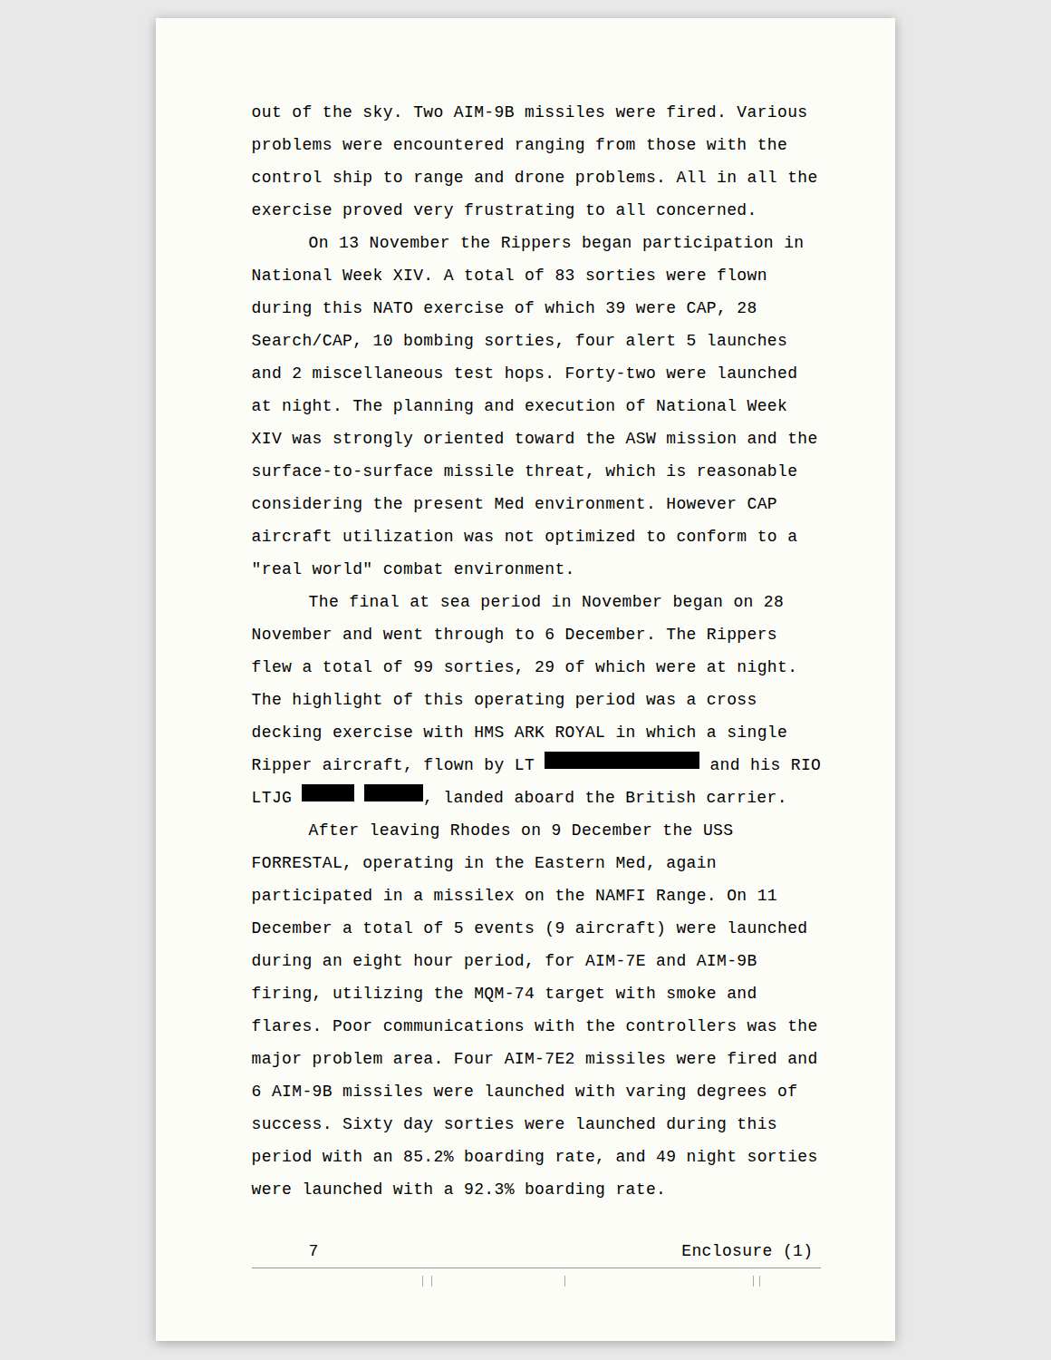out of the sky. Two AIM-9B missiles were fired. Various problems were encountered ranging from those with the control ship to range and drone problems. All in all the exercise proved very frustrating to all concerned.
On 13 November the Rippers began participation in National Week XIV. A total of 83 sorties were flown during this NATO exercise of which 39 were CAP, 28 Search/CAP, 10 bombing sorties, four alert 5 launches and 2 miscellaneous test hops. Forty-two were launched at night. The planning and execution of National Week XIV was strongly oriented toward the ASW mission and the surface-to-surface missile threat, which is reasonable considering the present Med environment. However CAP aircraft utilization was not optimized to conform to a "real world" combat environment.
The final at sea period in November began on 28 November and went through to 6 December. The Rippers flew a total of 99 sorties, 29 of which were at night. The highlight of this operating period was a cross decking exercise with HMS ARK ROYAL in which a single Ripper aircraft, flown by LT and his RIO LTJG , landed aboard the British carrier.
After leaving Rhodes on 9 December the USS FORRESTAL, operating in the Eastern Med, again participated in a missilex on the NAMFI Range. On 11 December a total of 5 events (9 aircraft) were launched during an eight hour period, for AIM-7E and AIM-9B firing, utilizing the MQM-74 target with smoke and flares. Poor communications with the controllers was the major problem area. Four AIM-7E2 missiles were fired and 6 AIM-9B missiles were launched with varing degrees of success. Sixty day sorties were launched during this period with an 85.2% boarding rate, and 49 night sorties were launched with a 92.3% boarding rate.
7 Enclosure (1)